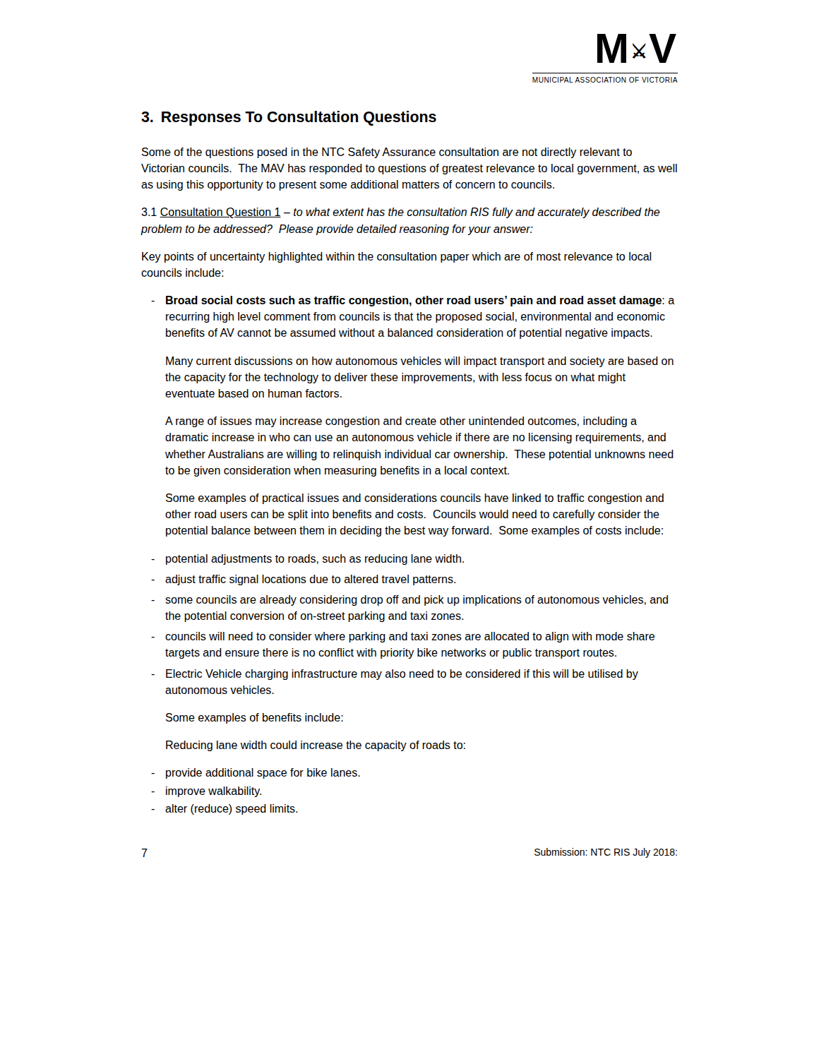M⚔V
MUNICIPAL ASSOCIATION OF VICTORIA
3. Responses To Consultation Questions
Some of the questions posed in the NTC Safety Assurance consultation are not directly relevant to Victorian councils. The MAV has responded to questions of greatest relevance to local government, as well as using this opportunity to present some additional matters of concern to councils.
3.1 Consultation Question 1 – to what extent has the consultation RIS fully and accurately described the problem to be addressed? Please provide detailed reasoning for your answer:
Key points of uncertainty highlighted within the consultation paper which are of most relevance to local councils include:
Broad social costs such as traffic congestion, other road users’ pain and road asset damage: a recurring high level comment from councils is that the proposed social, environmental and economic benefits of AV cannot be assumed without a balanced consideration of potential negative impacts.
Many current discussions on how autonomous vehicles will impact transport and society are based on the capacity for the technology to deliver these improvements, with less focus on what might eventuate based on human factors.
A range of issues may increase congestion and create other unintended outcomes, including a dramatic increase in who can use an autonomous vehicle if there are no licensing requirements, and whether Australians are willing to relinquish individual car ownership. These potential unknowns need to be given consideration when measuring benefits in a local context.
Some examples of practical issues and considerations councils have linked to traffic congestion and other road users can be split into benefits and costs. Councils would need to carefully consider the potential balance between them in deciding the best way forward. Some examples of costs include:
potential adjustments to roads, such as reducing lane width.
adjust traffic signal locations due to altered travel patterns.
some councils are already considering drop off and pick up implications of autonomous vehicles, and the potential conversion of on-street parking and taxi zones.
councils will need to consider where parking and taxi zones are allocated to align with mode share targets and ensure there is no conflict with priority bike networks or public transport routes.
Electric Vehicle charging infrastructure may also need to be considered if this will be utilised by autonomous vehicles.
Some examples of benefits include:
Reducing lane width could increase the capacity of roads to:
provide additional space for bike lanes.
improve walkability.
alter (reduce) speed limits.
7 Submission: NTC RIS July 2018: